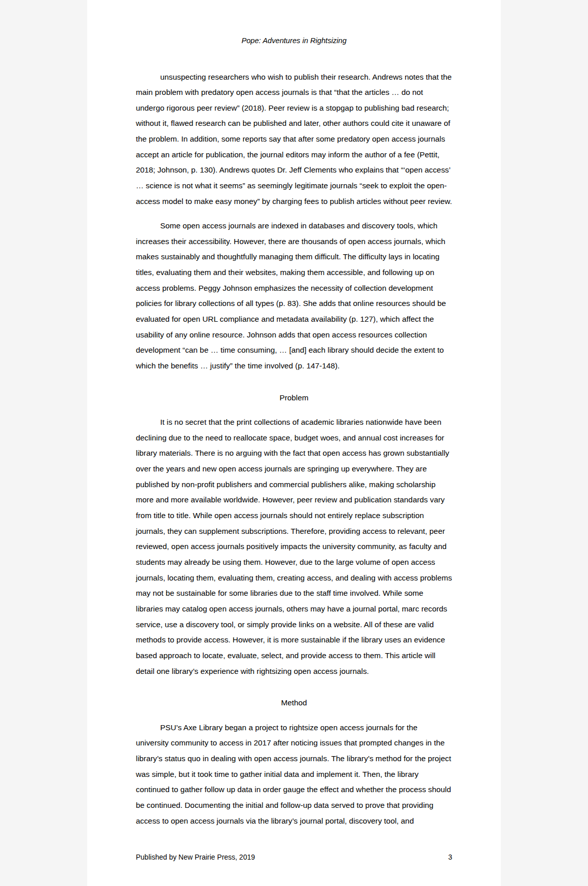Pope: Adventures in Rightsizing
unsuspecting researchers who wish to publish their research. Andrews notes that the main problem with predatory open access journals is that “that the articles … do not undergo rigorous peer review” (2018). Peer review is a stopgap to publishing bad research; without it, flawed research can be published and later, other authors could cite it unaware of the problem. In addition, some reports say that after some predatory open access journals accept an article for publication, the journal editors may inform the author of a fee (Pettit, 2018; Johnson, p. 130). Andrews quotes Dr. Jeff Clements who explains that “‘open access’ … science is not what it seems” as seemingly legitimate journals “seek to exploit the open-access model to make easy money” by charging fees to publish articles without peer review.
Some open access journals are indexed in databases and discovery tools, which increases their accessibility. However, there are thousands of open access journals, which makes sustainably and thoughtfully managing them difficult. The difficulty lays in locating titles, evaluating them and their websites, making them accessible, and following up on access problems. Peggy Johnson emphasizes the necessity of collection development policies for library collections of all types (p. 83). She adds that online resources should be evaluated for open URL compliance and metadata availability (p. 127), which affect the usability of any online resource. Johnson adds that open access resources collection development “can be … time consuming, … [and] each library should decide the extent to which the benefits … justify” the time involved (p. 147-148).
Problem
It is no secret that the print collections of academic libraries nationwide have been declining due to the need to reallocate space, budget woes, and annual cost increases for library materials. There is no arguing with the fact that open access has grown substantially over the years and new open access journals are springing up everywhere. They are published by non-profit publishers and commercial publishers alike, making scholarship more and more available worldwide. However, peer review and publication standards vary from title to title. While open access journals should not entirely replace subscription journals, they can supplement subscriptions. Therefore, providing access to relevant, peer reviewed, open access journals positively impacts the university community, as faculty and students may already be using them. However, due to the large volume of open access journals, locating them, evaluating them, creating access, and dealing with access problems may not be sustainable for some libraries due to the staff time involved. While some libraries may catalog open access journals, others may have a journal portal, marc records service, use a discovery tool, or simply provide links on a website. All of these are valid methods to provide access. However, it is more sustainable if the library uses an evidence based approach to locate, evaluate, select, and provide access to them. This article will detail one library’s experience with rightsizing open access journals.
Method
PSU’s Axe Library began a project to rightsize open access journals for the university community to access in 2017 after noticing issues that prompted changes in the library’s status quo in dealing with open access journals. The library’s method for the project was simple, but it took time to gather initial data and implement it. Then, the library continued to gather follow up data in order gauge the effect and whether the process should be continued. Documenting the initial and follow-up data served to prove that providing access to open access journals via the library’s journal portal, discovery tool, and
Published by New Prairie Press, 2019 3